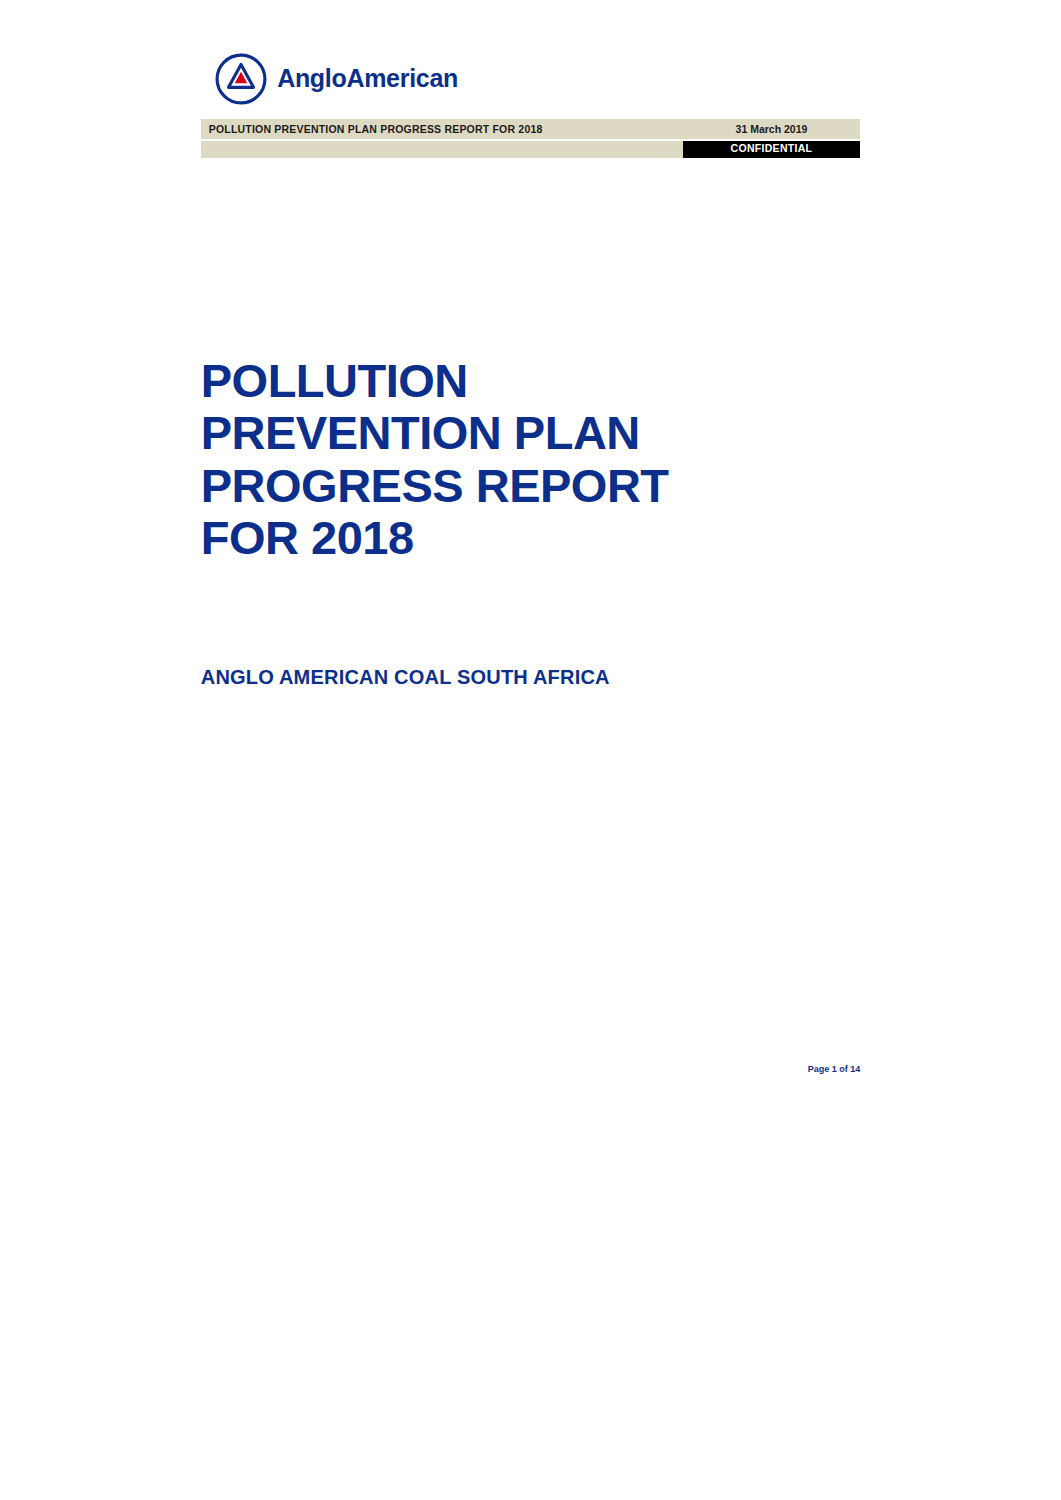AngloAmerican
POLLUTION PREVENTION PLAN PROGRESS REPORT FOR 2018
31 March 2019
CONFIDENTIAL
POLLUTION
PREVENTION PLAN
PROGRESS REPORT
FOR 2018
ANGLO AMERICAN COAL SOUTH AFRICA
Page 1 of 14